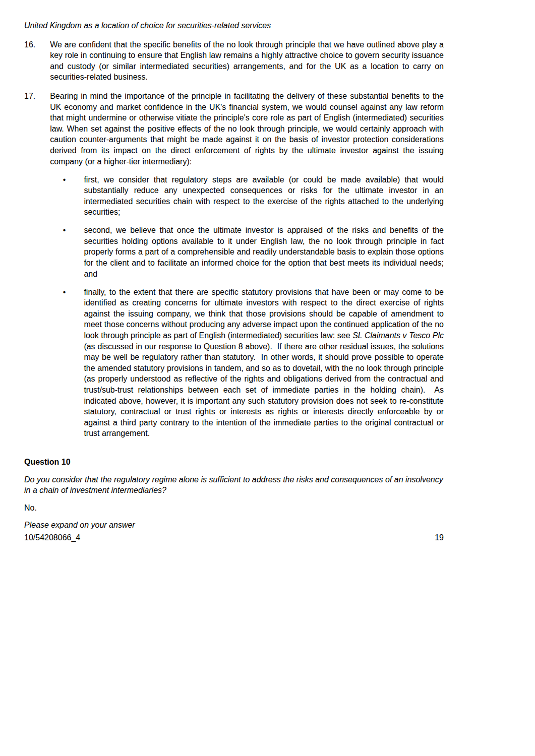United Kingdom as a location of choice for securities-related services
We are confident that the specific benefits of the no look through principle that we have outlined above play a key role in continuing to ensure that English law remains a highly attractive choice to govern security issuance and custody (or similar intermediated securities) arrangements, and for the UK as a location to carry on securities-related business.
Bearing in mind the importance of the principle in facilitating the delivery of these substantial benefits to the UK economy and market confidence in the UK's financial system, we would counsel against any law reform that might undermine or otherwise vitiate the principle's core role as part of English (intermediated) securities law. When set against the positive effects of the no look through principle, we would certainly approach with caution counter-arguments that might be made against it on the basis of investor protection considerations derived from its impact on the direct enforcement of rights by the ultimate investor against the issuing company (or a higher-tier intermediary):
first, we consider that regulatory steps are available (or could be made available) that would substantially reduce any unexpected consequences or risks for the ultimate investor in an intermediated securities chain with respect to the exercise of the rights attached to the underlying securities;
second, we believe that once the ultimate investor is appraised of the risks and benefits of the securities holding options available to it under English law, the no look through principle in fact properly forms a part of a comprehensible and readily understandable basis to explain those options for the client and to facilitate an informed choice for the option that best meets its individual needs; and
finally, to the extent that there are specific statutory provisions that have been or may come to be identified as creating concerns for ultimate investors with respect to the direct exercise of rights against the issuing company, we think that those provisions should be capable of amendment to meet those concerns without producing any adverse impact upon the continued application of the no look through principle as part of English (intermediated) securities law: see SL Claimants v Tesco Plc (as discussed in our response to Question 8 above). If there are other residual issues, the solutions may be well be regulatory rather than statutory. In other words, it should prove possible to operate the amended statutory provisions in tandem, and so as to dovetail, with the no look through principle (as properly understood as reflective of the rights and obligations derived from the contractual and trust/sub-trust relationships between each set of immediate parties in the holding chain). As indicated above, however, it is important any such statutory provision does not seek to re-constitute statutory, contractual or trust rights or interests as rights or interests directly enforceable by or against a third party contrary to the intention of the immediate parties to the original contractual or trust arrangement.
Question 10
Do you consider that the regulatory regime alone is sufficient to address the risks and consequences of an insolvency in a chain of investment intermediaries?
No.
Please expand on your answer
10/54208066_4 19